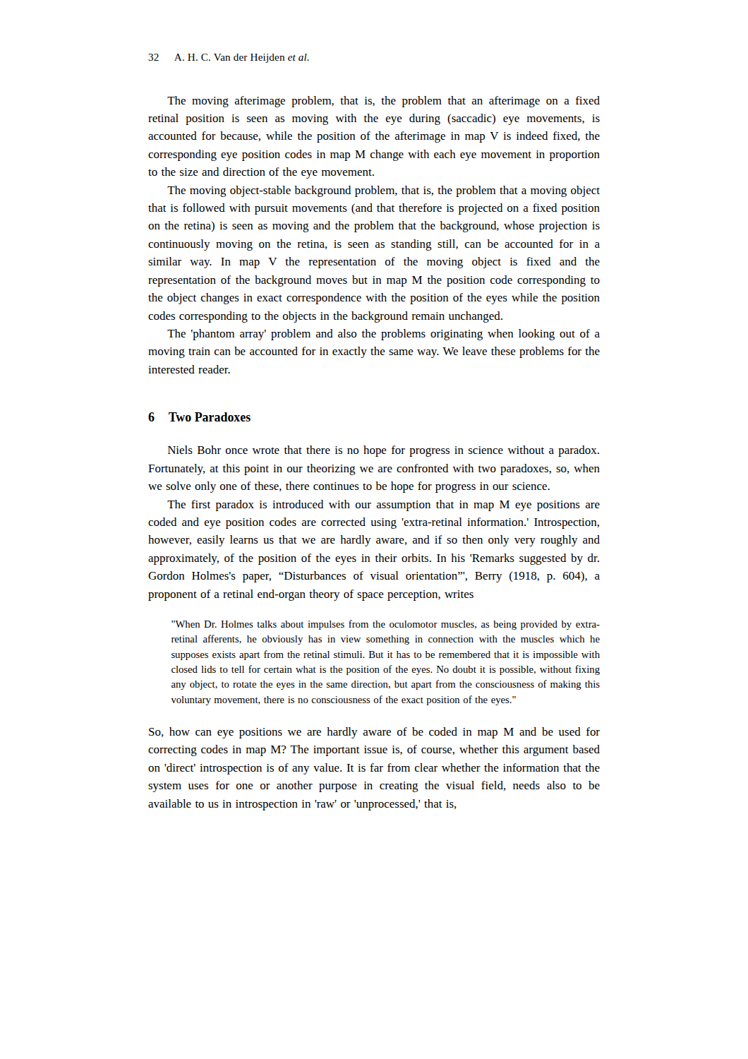32 A. H. C. Van der Heijden et al.
The moving afterimage problem, that is, the problem that an afterimage on a fixed retinal position is seen as moving with the eye during (saccadic) eye movements, is accounted for because, while the position of the afterimage in map V is indeed fixed, the corresponding eye position codes in map M change with each eye movement in proportion to the size and direction of the eye movement.
The moving object-stable background problem, that is, the problem that a moving object that is followed with pursuit movements (and that therefore is projected on a fixed position on the retina) is seen as moving and the problem that the background, whose projection is continuously moving on the retina, is seen as standing still, can be accounted for in a similar way. In map V the representation of the moving object is fixed and the representation of the background moves but in map M the position code corresponding to the object changes in exact correspondence with the position of the eyes while the position codes corresponding to the objects in the background remain unchanged.
The 'phantom array' problem and also the problems originating when looking out of a moving train can be accounted for in exactly the same way. We leave these problems for the interested reader.
6 Two Paradoxes
Niels Bohr once wrote that there is no hope for progress in science without a paradox. Fortunately, at this point in our theorizing we are confronted with two paradoxes, so, when we solve only one of these, there continues to be hope for progress in our science.
The first paradox is introduced with our assumption that in map M eye positions are coded and eye position codes are corrected using 'extra-retinal information.' Introspection, however, easily learns us that we are hardly aware, and if so then only very roughly and approximately, of the position of the eyes in their orbits. In his 'Remarks suggested by dr. Gordon Holmes's paper, “Disturbances of visual orientation”', Berry (1918, p. 604), a proponent of a retinal end-organ theory of space perception, writes
"When Dr. Holmes talks about impulses from the oculomotor muscles, as being provided by extra-retinal afferents, he obviously has in view something in connection with the muscles which he supposes exists apart from the retinal stimuli. But it has to be remembered that it is impossible with closed lids to tell for certain what is the position of the eyes. No doubt it is possible, without fixing any object, to rotate the eyes in the same direction, but apart from the consciousness of making this voluntary movement, there is no consciousness of the exact position of the eyes."
So, how can eye positions we are hardly aware of be coded in map M and be used for correcting codes in map M? The important issue is, of course, whether this argument based on 'direct' introspection is of any value. It is far from clear whether the information that the system uses for one or another purpose in creating the visual field, needs also to be available to us in introspection in 'raw' or 'unprocessed,' that is,